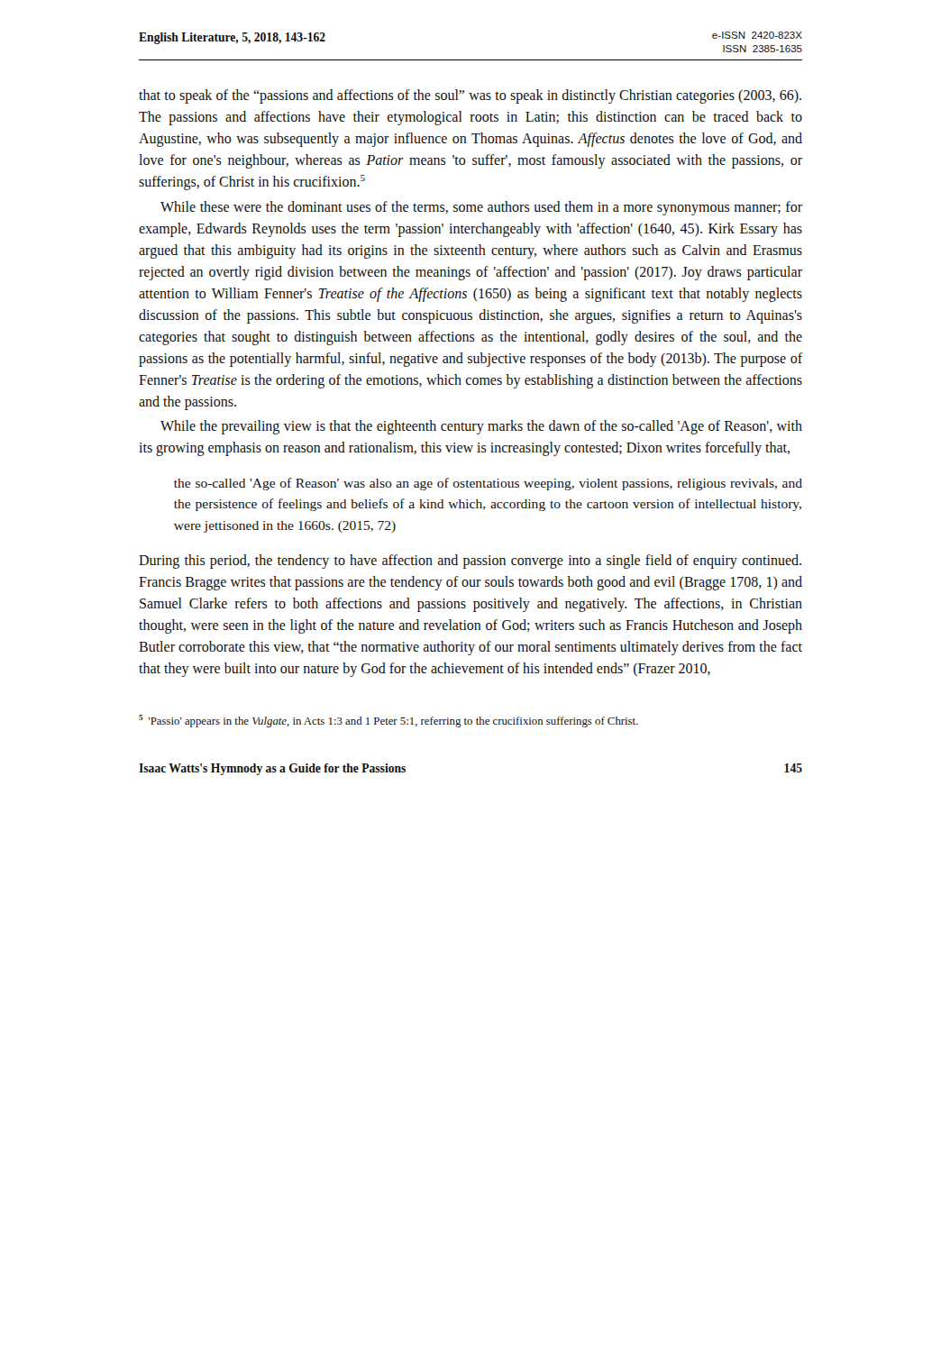English Literature, 5, 2018, 143-162
e-ISSN 2420-823X
ISSN 2385-1635
that to speak of the “passions and affections of the soul” was to speak in distinctly Christian categories (2003, 66). The passions and affections have their etymological roots in Latin; this distinction can be traced back to Augustine, who was subsequently a major influence on Thomas Aquinas. Affectus denotes the love of God, and love for one's neighbour, whereas as Patior means 'to suffer', most famously associated with the passions, or sufferings, of Christ in his crucifixion.5
While these were the dominant uses of the terms, some authors used them in a more synonymous manner; for example, Edwards Reynolds uses the term 'passion' interchangeably with 'affection' (1640, 45). Kirk Essary has argued that this ambiguity had its origins in the sixteenth century, where authors such as Calvin and Erasmus rejected an overtly rigid division between the meanings of 'affection' and 'passion' (2017). Joy draws particular attention to William Fenner's Treatise of the Affections (1650) as being a significant text that notably neglects discussion of the passions. This subtle but conspicuous distinction, she argues, signifies a return to Aquinas's categories that sought to distinguish between affections as the intentional, godly desires of the soul, and the passions as the potentially harmful, sinful, negative and subjective responses of the body (2013b). The purpose of Fenner's Treatise is the ordering of the emotions, which comes by establishing a distinction between the affections and the passions.
While the prevailing view is that the eighteenth century marks the dawn of the so-called 'Age of Reason', with its growing emphasis on reason and rationalism, this view is increasingly contested; Dixon writes forcefully that,
the so-called 'Age of Reason' was also an age of ostentatious weeping, violent passions, religious revivals, and the persistence of feelings and beliefs of a kind which, according to the cartoon version of intellectual history, were jettisoned in the 1660s. (2015, 72)
During this period, the tendency to have affection and passion converge into a single field of enquiry continued. Francis Bragge writes that passions are the tendency of our souls towards both good and evil (Bragge 1708, 1) and Samuel Clarke refers to both affections and passions positively and negatively. The affections, in Christian thought, were seen in the light of the nature and revelation of God; writers such as Francis Hutcheson and Joseph Butler corroborate this view, that “the normative authority of our moral sentiments ultimately derives from the fact that they were built into our nature by God for the achievement of his intended ends” (Frazer 2010,
5 'Passio' appears in the Vulgate, in Acts 1:3 and 1 Peter 5:1, referring to the crucifixion sufferings of Christ.
Isaac Watts's Hymnody as a Guide for the Passions
145